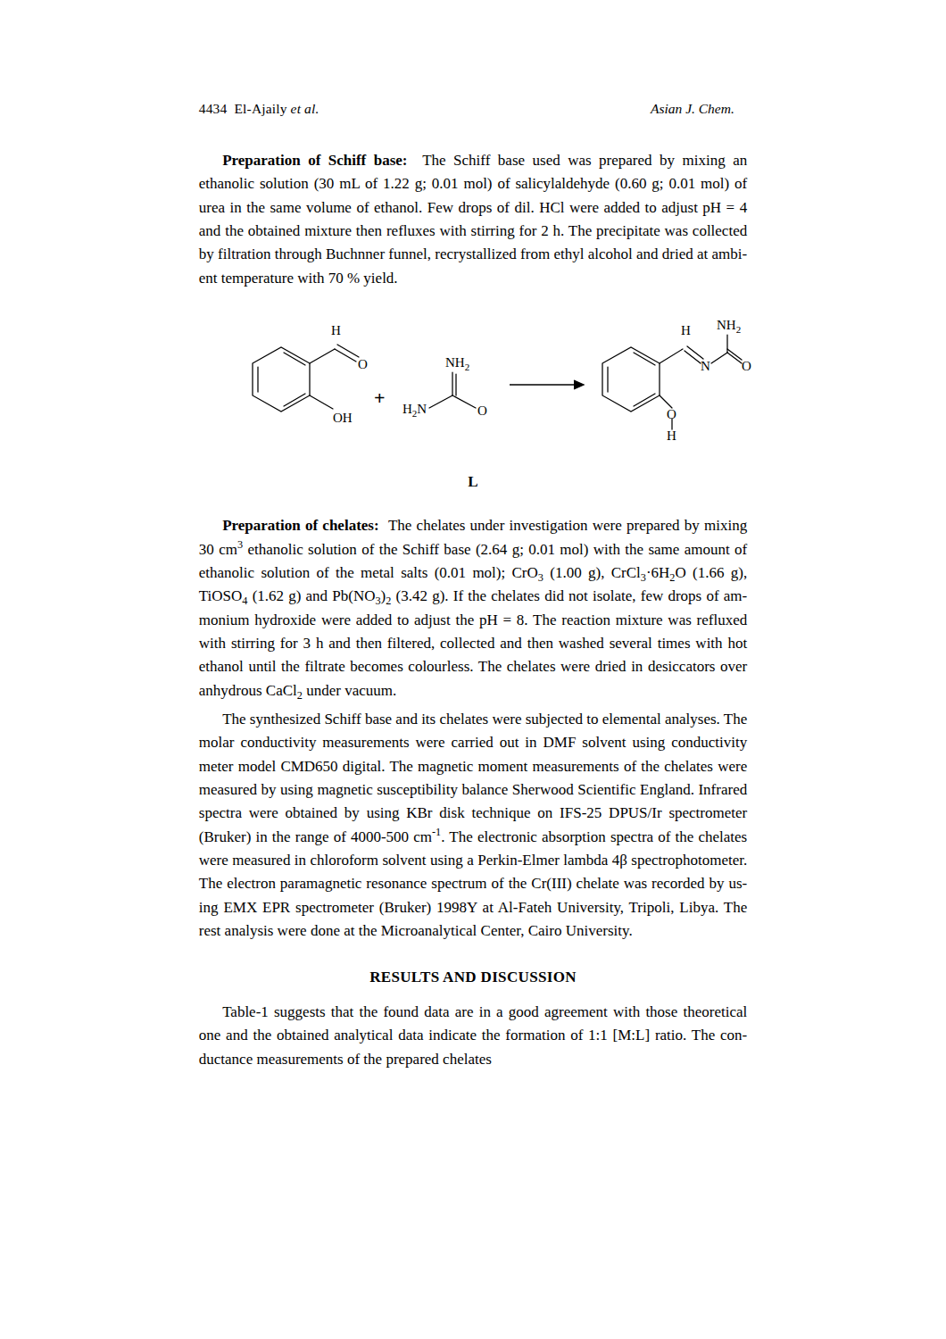4434 El-Ajaily et al.
Asian J. Chem.
Preparation of Schiff base: The Schiff base used was prepared by mixing an ethanolic solution (30 mL of 1.22 g; 0.01 mol) of salicylaldehyde (0.60 g; 0.01 mol) of urea in the same volume of ethanol. Few drops of dil. HCl were added to adjust pH = 4 and the obtained mixture then refluxes with stirring for 2 h. The precipitate was collected by filtration through Buchnner funnel, recrystallized from ethyl alcohol and dried at ambient temperature with 70 % yield.
H O OH + H2N NH2 O H N NH2 O O H
L
Preparation of chelates: The chelates under investigation were prepared by mixing 30 cm3 ethanolic solution of the Schiff base (2.64 g; 0.01 mol) with the same amount of ethanolic solution of the metal salts (0.01 mol); CrO3 (1.00 g), CrCl3·6H2O (1.66 g), TiOSO4 (1.62 g) and Pb(NO3)2 (3.42 g). If the chelates did not isolate, few drops of ammonium hydroxide were added to adjust the pH = 8. The reaction mixture was refluxed with stirring for 3 h and then filtered, collected and then washed several times with hot ethanol until the filtrate becomes colourless. The chelates were dried in desiccators over anhydrous CaCl2 under vacuum.
The synthesized Schiff base and its chelates were subjected to elemental analyses. The molar conductivity measurements were carried out in DMF solvent using conductivity meter model CMD650 digital. The magnetic moment measurements of the chelates were measured by using magnetic susceptibility balance Sherwood Scientific England. Infrared spectra were obtained by using KBr disk technique on IFS-25 DPUS/Ir spectrometer (Bruker) in the range of 4000-500 cm-1. The electronic absorption spectra of the chelates were measured in chloroform solvent using a Perkin-Elmer lambda 4β spectrophotometer. The electron paramagnetic resonance spectrum of the Cr(III) chelate was recorded by using EMX EPR spectrometer (Bruker) 1998Y at Al-Fateh University, Tripoli, Libya. The rest analysis were done at the Microanalytical Center, Cairo University.
RESULTS AND DISCUSSION
Table-1 suggests that the found data are in a good agreement with those theoretical one and the obtained analytical data indicate the formation of 1:1 [M:L] ratio. The conductance measurements of the prepared chelates